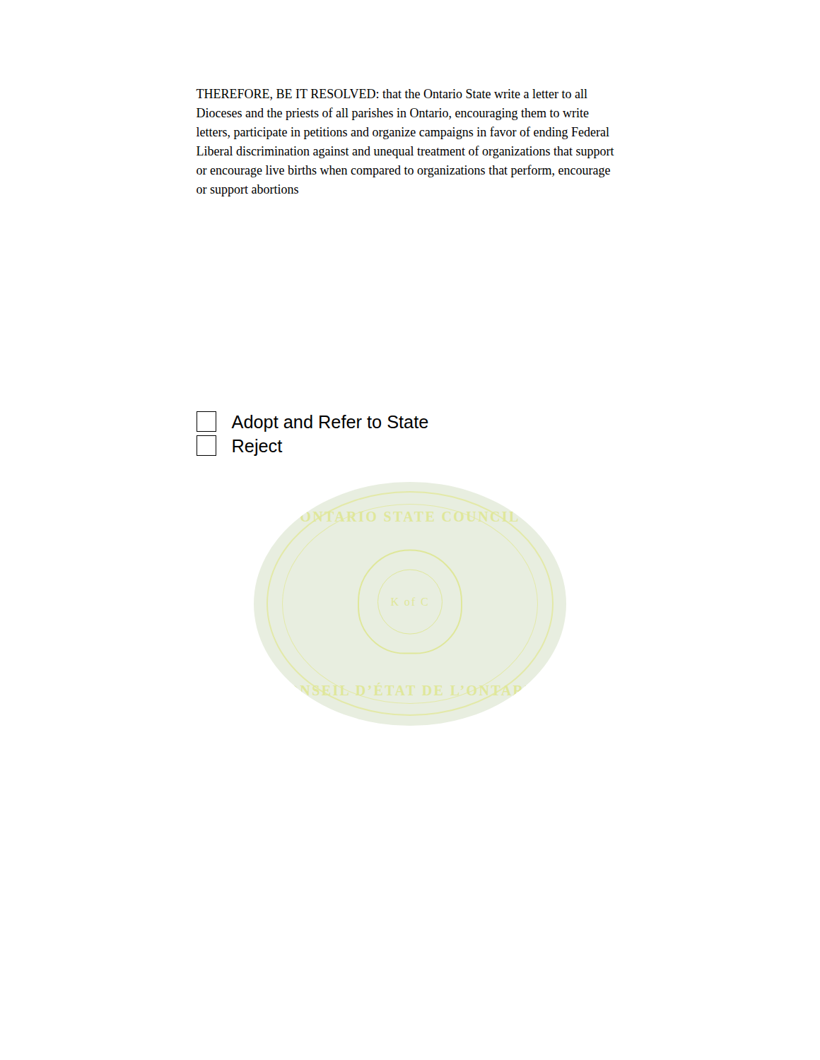THEREFORE, BE IT RESOLVED: that the Ontario State write a letter to all Dioceses and the priests of all parishes in Ontario, encouraging them to write letters, participate in petitions and organize campaigns in favor of ending Federal Liberal discrimination against and unequal treatment of organizations that support or encourage live births when compared to organizations that perform, encourage or support abortions
Adopt and Refer to State
Reject
ONTARIO STATE COUNCIL
K of C
CONSEIL D’ÉTAT DE L’ONTARIO